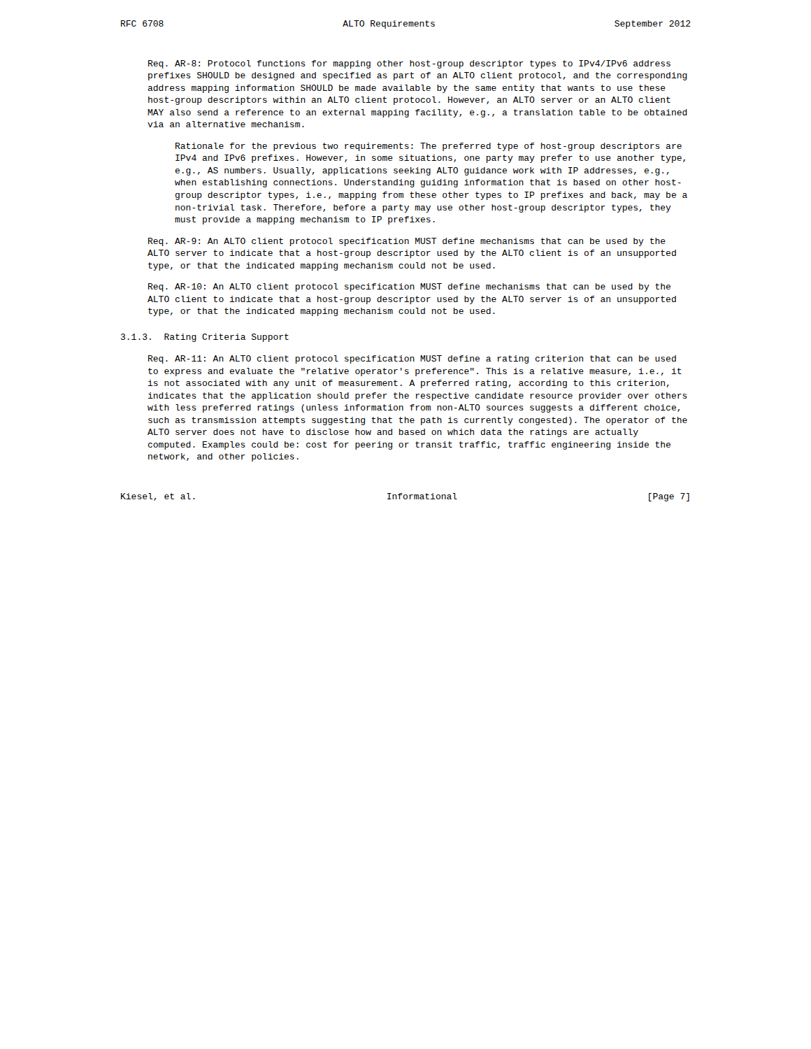RFC 6708 ALTO Requirements September 2012
Req. AR-8: Protocol functions for mapping other host-group descriptor types to IPv4/IPv6 address prefixes SHOULD be designed and specified as part of an ALTO client protocol, and the corresponding address mapping information SHOULD be made available by the same entity that wants to use these host-group descriptors within an ALTO client protocol. However, an ALTO server or an ALTO client MAY also send a reference to an external mapping facility, e.g., a translation table to be obtained via an alternative mechanism.
Rationale for the previous two requirements: The preferred type of host-group descriptors are IPv4 and IPv6 prefixes. However, in some situations, one party may prefer to use another type, e.g., AS numbers. Usually, applications seeking ALTO guidance work with IP addresses, e.g., when establishing connections. Understanding guiding information that is based on other host-group descriptor types, i.e., mapping from these other types to IP prefixes and back, may be a non-trivial task. Therefore, before a party may use other host-group descriptor types, they must provide a mapping mechanism to IP prefixes.
Req. AR-9: An ALTO client protocol specification MUST define mechanisms that can be used by the ALTO server to indicate that a host-group descriptor used by the ALTO client is of an unsupported type, or that the indicated mapping mechanism could not be used.
Req. AR-10: An ALTO client protocol specification MUST define mechanisms that can be used by the ALTO client to indicate that a host-group descriptor used by the ALTO server is of an unsupported type, or that the indicated mapping mechanism could not be used.
3.1.3. Rating Criteria Support
Req. AR-11: An ALTO client protocol specification MUST define a rating criterion that can be used to express and evaluate the "relative operator's preference". This is a relative measure, i.e., it is not associated with any unit of measurement. A preferred rating, according to this criterion, indicates that the application should prefer the respective candidate resource provider over others with less preferred ratings (unless information from non-ALTO sources suggests a different choice, such as transmission attempts suggesting that the path is currently congested). The operator of the ALTO server does not have to disclose how and based on which data the ratings are actually computed. Examples could be: cost for peering or transit traffic, traffic engineering inside the network, and other policies.
Kiesel, et al. Informational [Page 7]